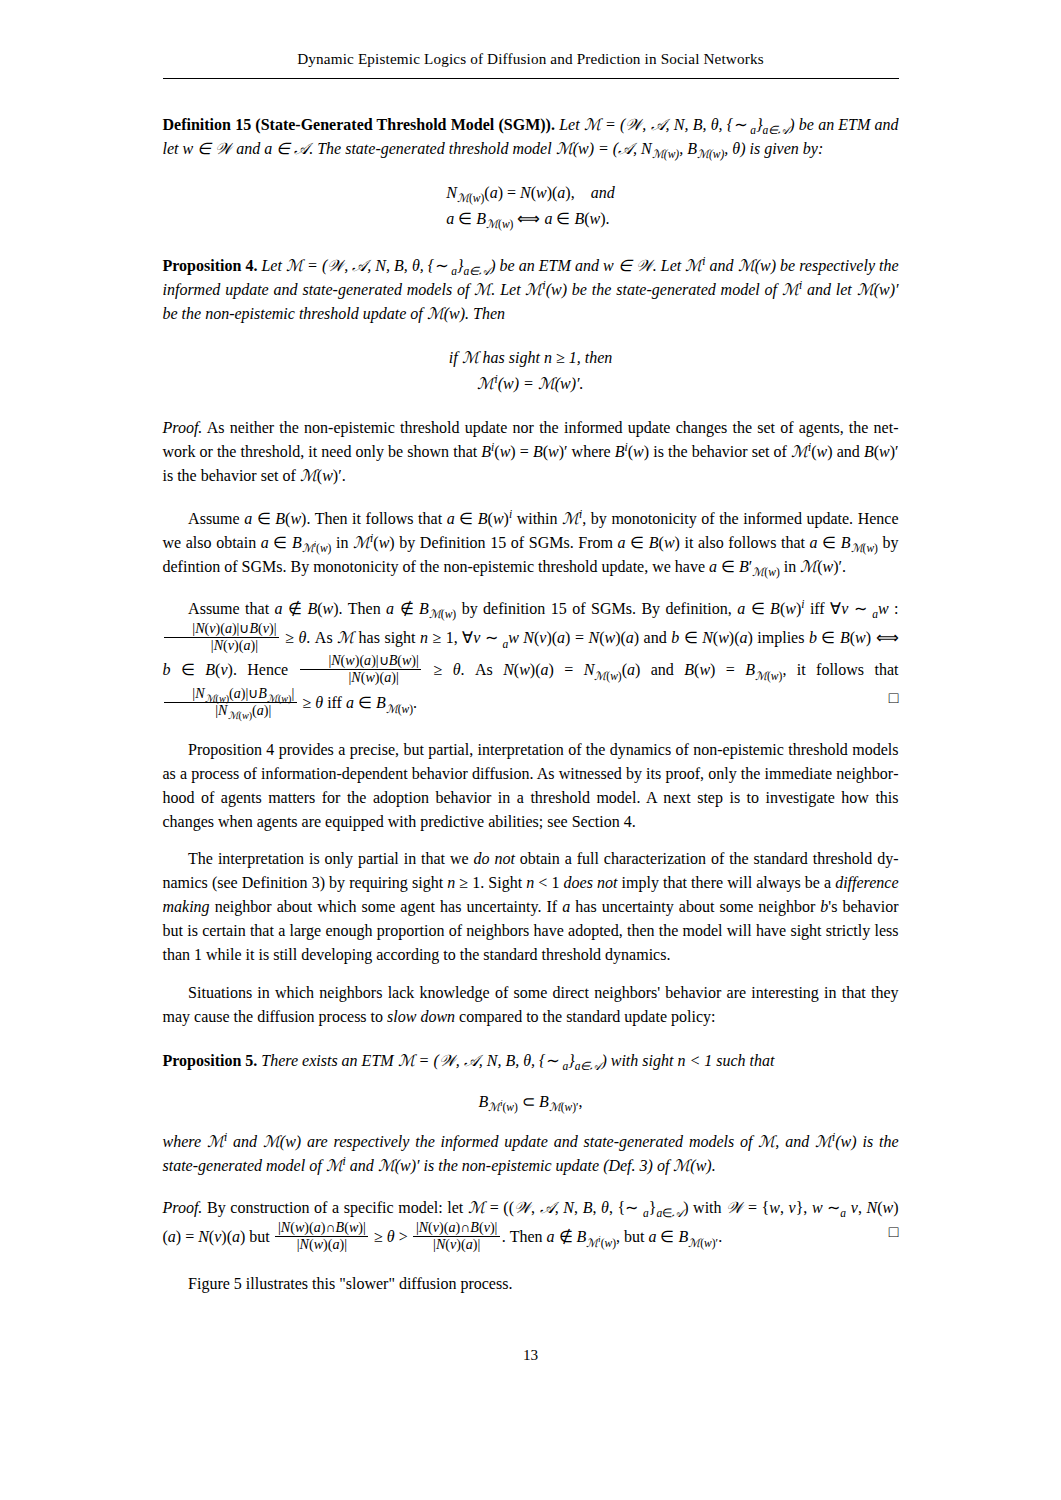Dynamic Epistemic Logics of Diffusion and Prediction in Social Networks
Definition 15 (State-Generated Threshold Model (SGM)). Let ℳ = (𝒲, 𝒜, N, B, θ, {∼ a}a∈𝒜) be an ETM and let w ∈ 𝒲 and a ∈ 𝒜. The state-generated threshold model ℳ(w) = (𝒜, Nℳ(w), Bℳ(w), θ) is given by:
Nℳ(w)(a) = N(w)(a), and
a ∈ Bℳ(w) ⟺ a ∈ B(w).
Proposition 4. Let ℳ = (𝒲, 𝒜, N, B, θ, {∼ a}a∈𝒜) be an ETM and w ∈ 𝒲. Let ℳi and ℳ(w) be respectively the informed update and state-generated models of ℳ. Let ℳi(w) be the state-generated model of ℳi and let ℳ(w)′ be the non-epistemic threshold update of ℳ(w). Then
if ℳ has sight n ≥ 1, then
ℳi(w) = ℳ(w)′.
Proof. As neither the non-epistemic threshold update nor the informed update changes the set of agents, the network or the threshold, it need only be shown that Bi(w) = B(w)′ where Bi(w) is the behavior set of ℳi(w) and B(w)′ is the behavior set of ℳ(w)′.
Assume a ∈ B(w). Then it follows that a ∈ B(w)i within ℳi, by monotonicity of the informed update. Hence we also obtain a ∈ Bℳi(w) in ℳi(w) by Definition 15 of SGMs. From a ∈ B(w) it also follows that a ∈ Bℳ(w) by defintion of SGMs. By monotonicity of the non-epistemic threshold update, we have a ∈ B′ℳ(w) in ℳ(w)′.
Assume that a ∉ B(w). Then a ∉ Bℳ(w) by definition 15 of SGMs. By definition, a ∈ B(w)i iff ∀v ∼ aw : |N(v)(a)|∪B(v)||N(v)(a)| ≥ θ. As ℳ has sight n ≥ 1, ∀v ∼ aw N(v)(a) = N(w)(a) and b ∈ N(w)(a) implies b ∈ B(w) ⟺ b ∈ B(v). Hence |N(w)(a)|∪B(w)||N(w)(a)| ≥ θ. As N(w)(a) = Nℳ(w)(a) and B(w) = Bℳ(w), it follows that |Nℳ(w)(a)|∪Bℳ(w)||Nℳ(w)(a)| ≥ θ iff a ∈ Bℳ(w). □
Proposition 4 provides a precise, but partial, interpretation of the dynamics of non-epistemic threshold models as a process of information-dependent behavior diffusion. As witnessed by its proof, only the immediate neighborhood of agents matters for the adoption behavior in a threshold model. A next step is to investigate how this changes when agents are equipped with predictive abilities; see Section 4.
The interpretation is only partial in that we do not obtain a full characterization of the standard threshold dynamics (see Definition 3) by requiring sight n ≥ 1. Sight n < 1 does not imply that there will always be a difference making neighbor about which some agent has uncertainty. If a has uncertainty about some neighbor b's behavior but is certain that a large enough proportion of neighbors have adopted, then the model will have sight strictly less than 1 while it is still developing according to the standard threshold dynamics.
Situations in which neighbors lack knowledge of some direct neighbors' behavior are interesting in that they may cause the diffusion process to slow down compared to the standard update policy:
Proposition 5. There exists an ETM ℳ = (𝒲, 𝒜, N, B, θ, {∼ a}a∈𝒜) with sight n < 1 such that
Bℳi(w) ⊂ Bℳ(w)′,
where ℳi and ℳ(w) are respectively the informed update and state-generated models of ℳ, and ℳi(w) is the state-generated model of ℳi and ℳ(w)′ is the non-epistemic update (Def. 3) of ℳ(w).
Proof. By construction of a specific model: let ℳ = ((𝒲, 𝒜, N, B, θ, {∼ a}a∈𝒜) with 𝒲 = {w, v}, w ∼a v, N(w)(a) = N(v)(a) but |N(w)(a)∩B(w)||N(w)(a)| ≥ θ > |N(v)(a)∩B(v)||N(v)(a)|. Then a ∉ Bℳi(w), but a ∈ Bℳ(w)′. □
Figure 5 illustrates this "slower" diffusion process.
13